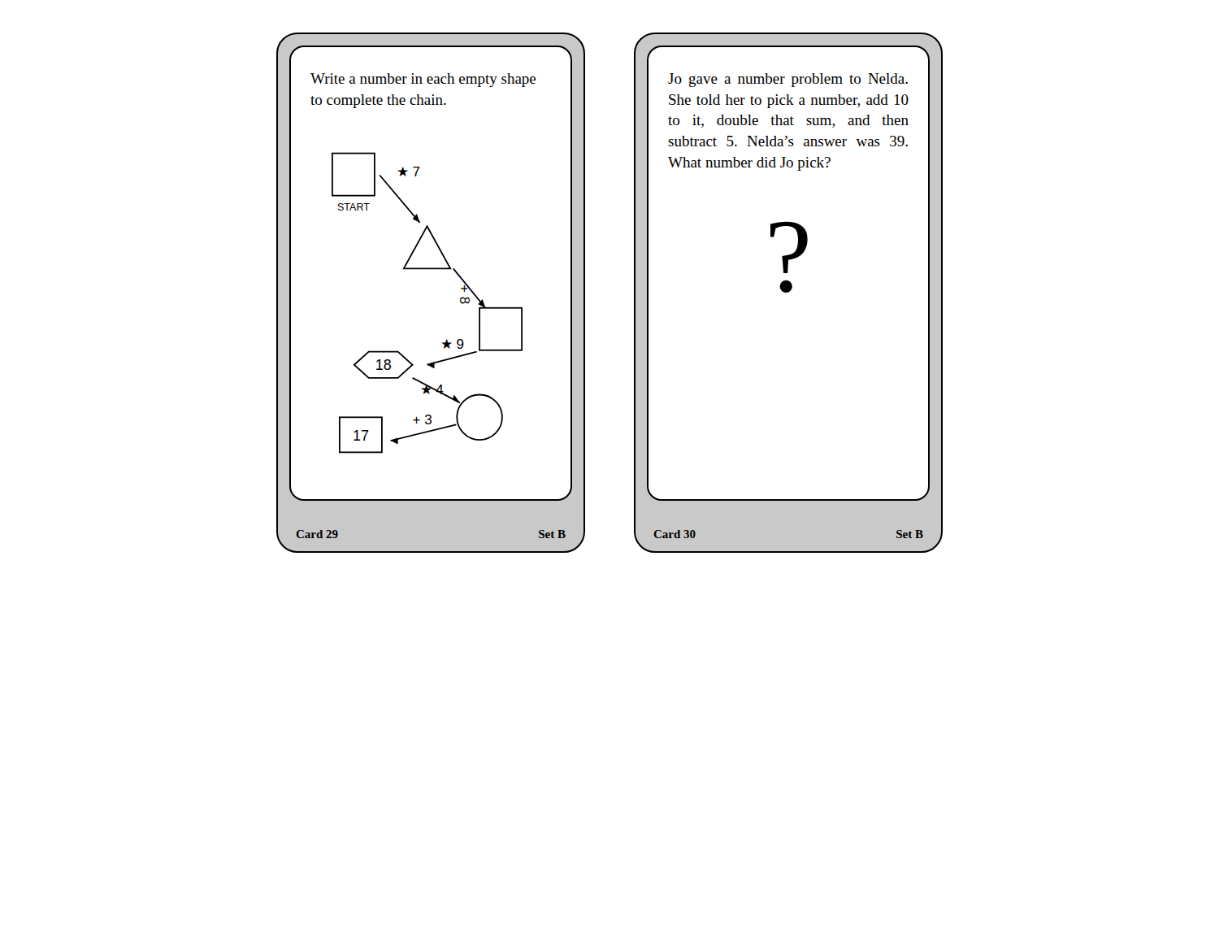Write a number in each empty shape to complete the chain.
START ★ 7 + 8 ★ 9 18 ★ 4 + 3 17
Card 29 Set B
Jo gave a number problem to Nelda. She told her to pick a number, add 10 to it, double that sum, and then subtract 5. Nelda’s answer was 39. What number did Jo pick?
?
Card 30 Set B